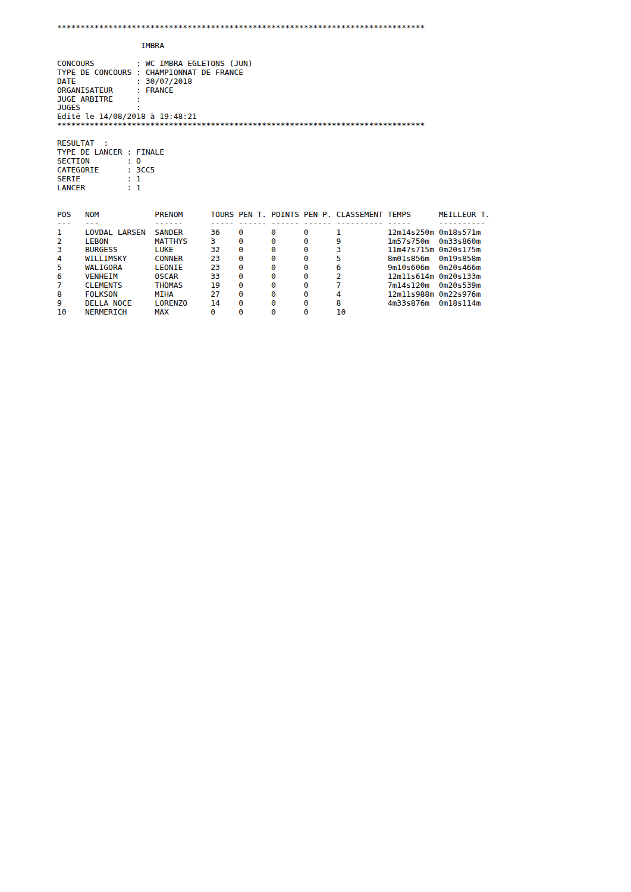*******************************************************************************

                  IMBRA

CONCOURS         : WC IMBRA EGLETONS (JUN)
TYPE DE CONCOURS : CHAMPIONNAT DE FRANCE
DATE             : 30/07/2018
ORGANISATEUR     : FRANCE
JUGE ARBITRE     :
JUGES            :
Edité le 14/08/2018 à 19:48:21
*******************************************************************************

RESULTAT  :
TYPE DE LANCER : FINALE
SECTION        : O
CATEGORIE      : 3CC5
SERIE          : 1
LANCER         : 1


POS   NOM            PRENOM      TOURS PEN T. POINTS PEN P. CLASSEMENT TEMPS      MEILLEUR T.
---   ---            ------      ----- ------ ------ ------ ---------- -----      ----------
1     LOVDAL LARSEN  SANDER      36    0      0      0      1          12m14s250m 0m18s571m
2     LEBON          MATTHYS     3     0      0      0      9          1m57s750m  0m33s860m
3     BURGESS        LUKE        32    0      0      0      3          11m47s715m 0m20s175m
4     WILLIMSKY      CONNER      23    0      0      0      5          8m01s856m  0m19s858m
5     WALIGORA       LEONIE      23    0      0      0      6          9m10s606m  0m20s466m
6     VENHEIM        OSCAR       33    0      0      0      2          12m11s614m 0m20s133m
7     CLEMENTS       THOMAS      19    0      0      0      7          7m14s120m  0m20s539m
8     FOLKSON        MIHA        27    0      0      0      4          12m11s988m 0m22s976m
9     DELLA NOCE     LORENZO     14    0      0      0      8          4m33s876m  0m18s114m
10    NERMERICH      MAX         0     0      0      0      10